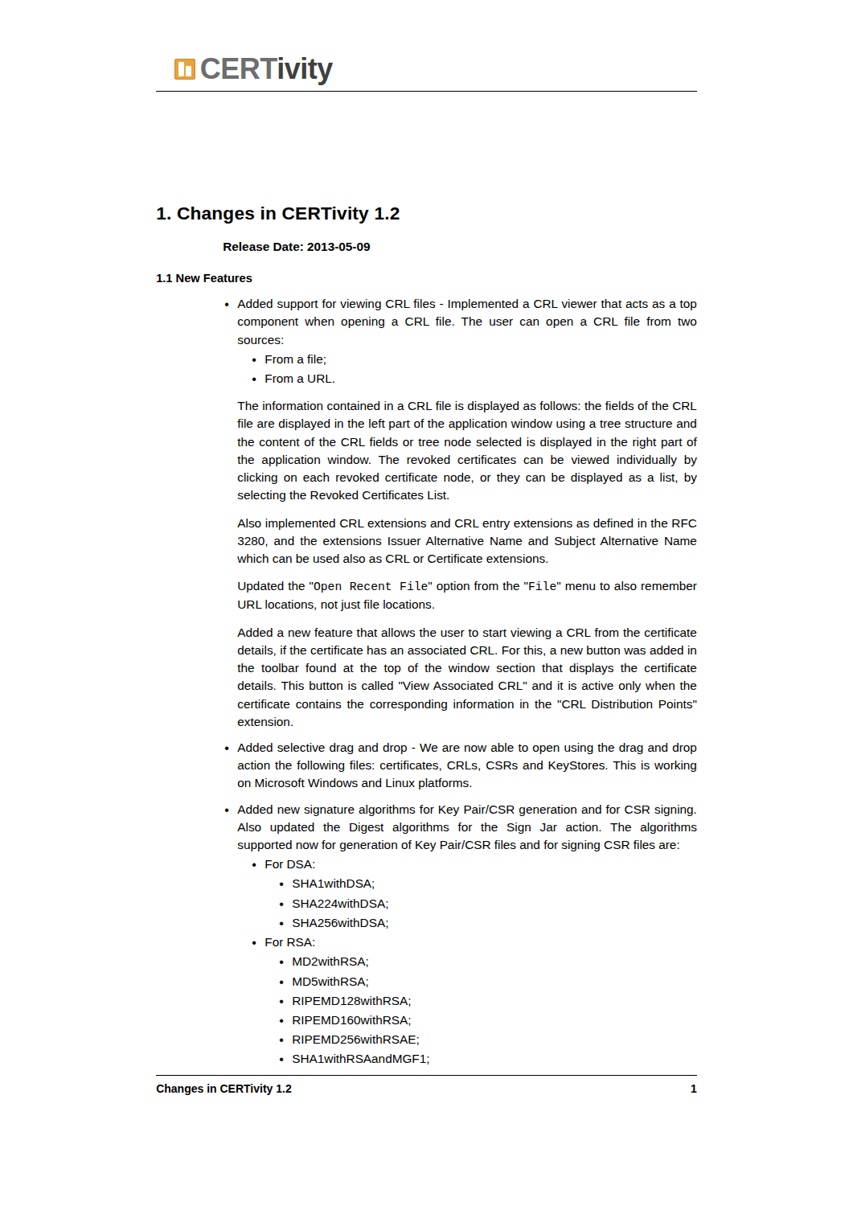CERT ivity
1. Changes in CERTivity 1.2
Release Date: 2013-05-09
1.1 New Features
Added support for viewing CRL files - Implemented a CRL viewer that acts as a top component when opening a CRL file. The user can open a CRL file from two sources:
From a file;
From a URL.
The information contained in a CRL file is displayed as follows: the fields of the CRL file are displayed in the left part of the application window using a tree structure and the content of the CRL fields or tree node selected is displayed in the right part of the application window. The revoked certificates can be viewed individually by clicking on each revoked certificate node, or they can be displayed as a list, by selecting the Revoked Certificates List.
Also implemented CRL extensions and CRL entry extensions as defined in the RFC 3280, and the extensions Issuer Alternative Name and Subject Alternative Name which can be used also as CRL or Certificate extensions.
Updated the "Open Recent File" option from the "File" menu to also remember URL locations, not just file locations.
Added a new feature that allows the user to start viewing a CRL from the certificate details, if the certificate has an associated CRL. For this, a new button was added in the toolbar found at the top of the window section that displays the certificate details. This button is called "View Associated CRL" and it is active only when the certificate contains the corresponding information in the "CRL Distribution Points" extension.
Added selective drag and drop - We are now able to open using the drag and drop action the following files: certificates, CRLs, CSRs and KeyStores. This is working on Microsoft Windows and Linux platforms.
Added new signature algorithms for Key Pair/CSR generation and for CSR signing. Also updated the Digest algorithms for the Sign Jar action. The algorithms supported now for generation of Key Pair/CSR files and for signing CSR files are:
For DSA:
SHA1withDSA;
SHA224withDSA;
SHA256withDSA;
For RSA:
MD2withRSA;
MD5withRSA;
RIPEMD128withRSA;
RIPEMD160withRSA;
RIPEMD256withRSAE;
SHA1withRSAandMGF1;
Changes in CERTivity 1.2
1